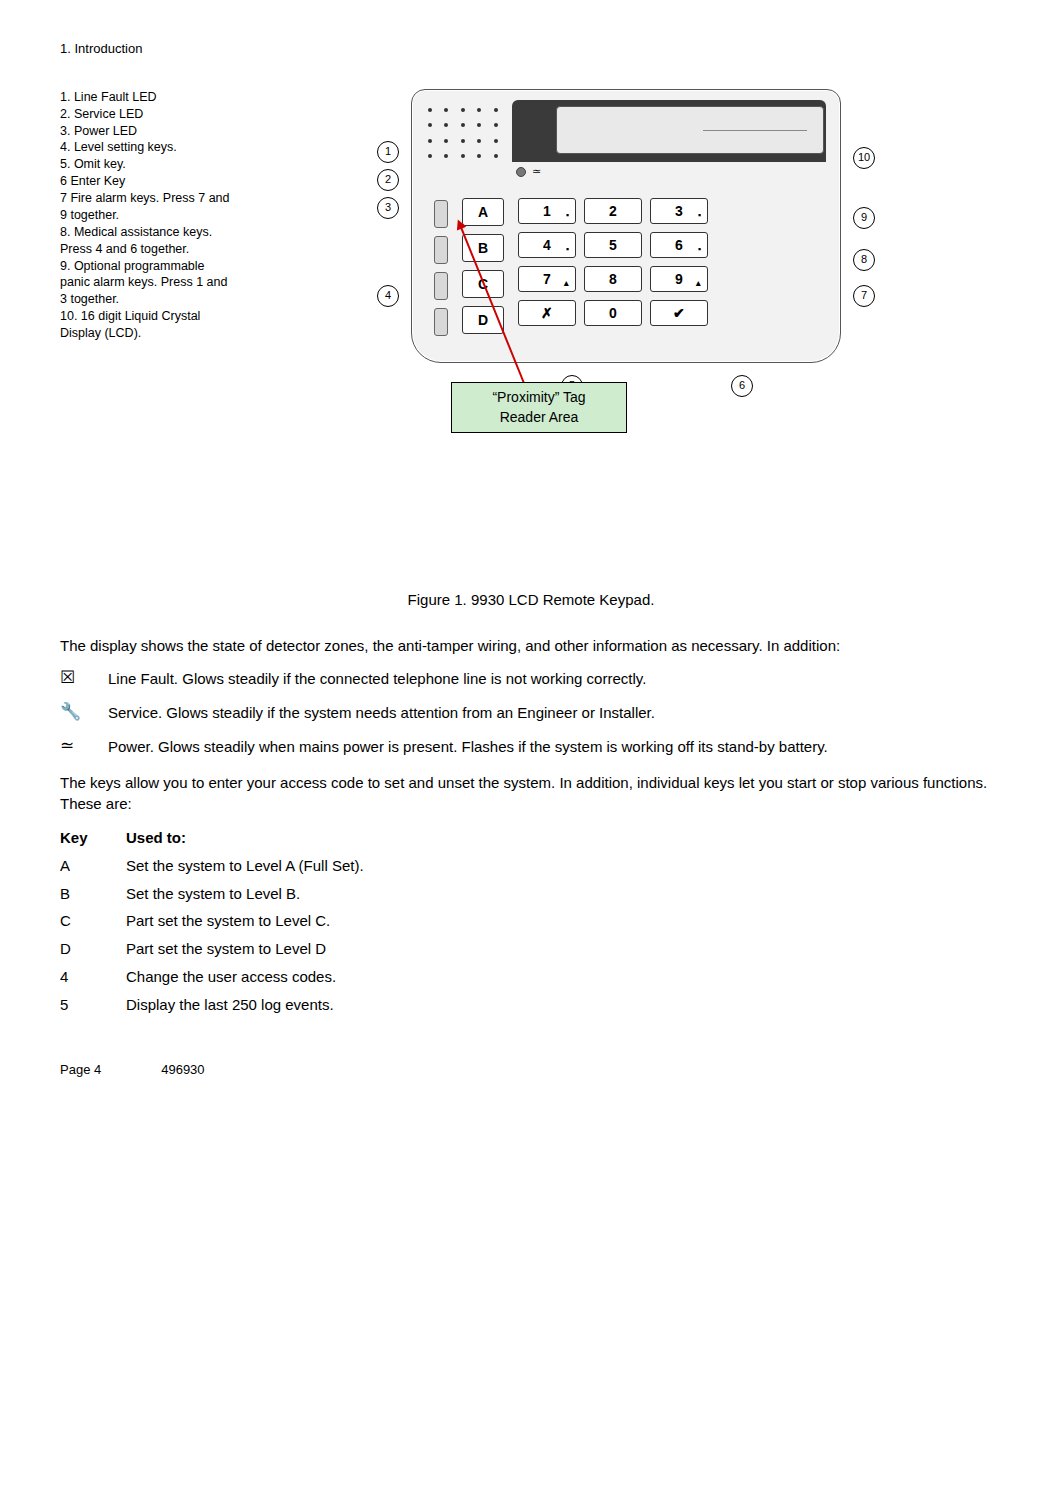1. Introduction
1. Line Fault LED
2. Service LED
3. Power LED
4. Level setting keys.
5. Omit key.
6 Enter Key
7 Fire alarm keys. Press 7 and 9 together.
8. Medical assistance keys. Press 4 and 6 together.
9. Optional programmable panic alarm keys. Press 1 and 3 together.
10. 16 digit Liquid Crystal Display (LCD).
1
2
3
4
5
6
7
8
9
10
☒
🔧
≃
A
B
C
D
1▪
2
3▪
4▪
5
6▪
7▴
8
9▴
✗
0
✔
“Proximity” Tag
Reader Area
Figure 1. 9930 LCD Remote Keypad.
The display shows the state of detector zones, the anti-tamper wiring, and other information as necessary. In addition:
☒
Line Fault. Glows steadily if the connected telephone line is not working correctly.
🔧
Service. Glows steadily if the system needs attention from an Engineer or Installer.
≃
Power. Glows steadily when mains power is present. Flashes if the system is working off its stand-by battery.
The keys allow you to enter your access code to set and unset the system. In addition, individual keys let you start or stop various functions. These are:
| Key | Used to: |
| --- | --- |
| A | Set the system to Level A (Full Set). |
| B | Set the system to Level B. |
| C | Part set the system to Level C. |
| D | Part set the system to Level D |
| 4 | Change the user access codes. |
| 5 | Display the last 250 log events. |
Page 4 496930